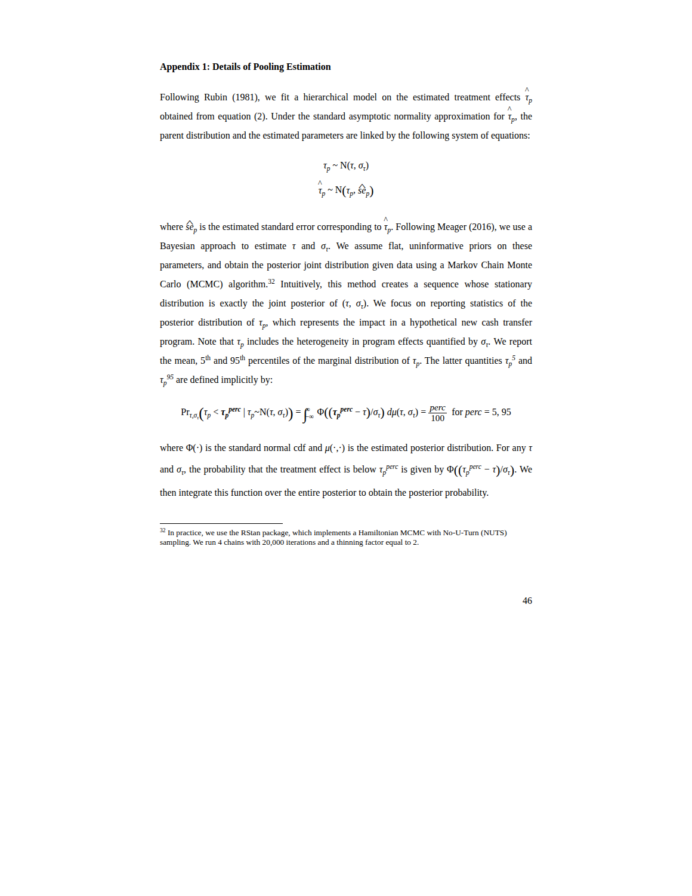Appendix 1: Details of Pooling Estimation
Following Rubin (1981), we fit a hierarchical model on the estimated treatment effects τp obtained from equation (2). Under the standard asymptotic normality approximation for τp, the parent distribution and the estimated parameters are linked by the following system of equations:
τp ~ N(τ, στ)
τp ~ N(τp, sep)
where sep is the estimated standard error corresponding to τp. Following Meager (2016), we use a Bayesian approach to estimate τ and στ. We assume flat, uninformative priors on these parameters, and obtain the posterior joint distribution given data using a Markov Chain Monte Carlo (MCMC) algorithm.32 Intuitively, this method creates a sequence whose stationary distribution is exactly the joint posterior of (τ, στ). We focus on reporting statistics of the posterior distribution of τp, which represents the impact in a hypothetical new cash transfer program. Note that τp includes the heterogeneity in program effects quantified by στ. We report the mean, 5th and 95th percentiles of the marginal distribution of τp. The latter quantities τp5 and τp95 are defined implicitly by:
Prτ,στ(τp < τpperc | τp~N(τ, στ)) = ∫∞−∞ Φ((τpperc − τ)/στ) dμ(τ, στ) = perc 100 for perc = 5, 95
where Φ(·) is the standard normal cdf and μ(·,·) is the estimated posterior distribution. For any τ and στ, the probability that the treatment effect is below τpperc is given by Φ((τpperc − τ)/στ). We then integrate this function over the entire posterior to obtain the posterior probability.
32 In practice, we use the RStan package, which implements a Hamiltonian MCMC with No-U-Turn (NUTS) sampling. We run 4 chains with 20,000 iterations and a thinning factor equal to 2.
46